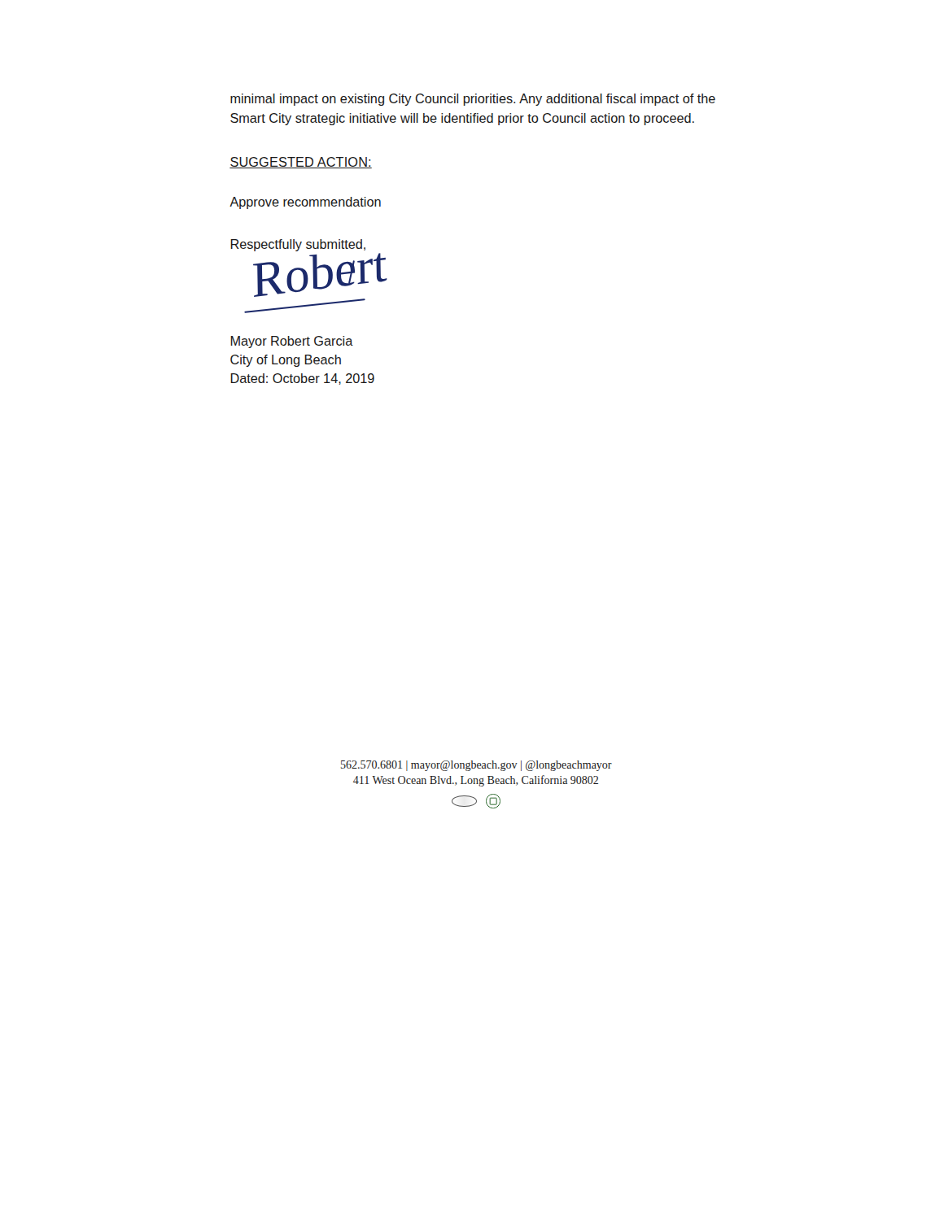minimal impact on existing City Council priorities. Any additional fiscal impact of the Smart City strategic initiative will be identified prior to Council action to proceed.
SUGGESTED ACTION:
Approve recommendation
Respectfully submitted,
Robert
Mayor Robert Garcia
City of Long Beach
Dated: October 14, 2019
562.570.6801 | mayor@longbeach.gov | @longbeachmayor
411 West Ocean Blvd., Long Beach, California 90802